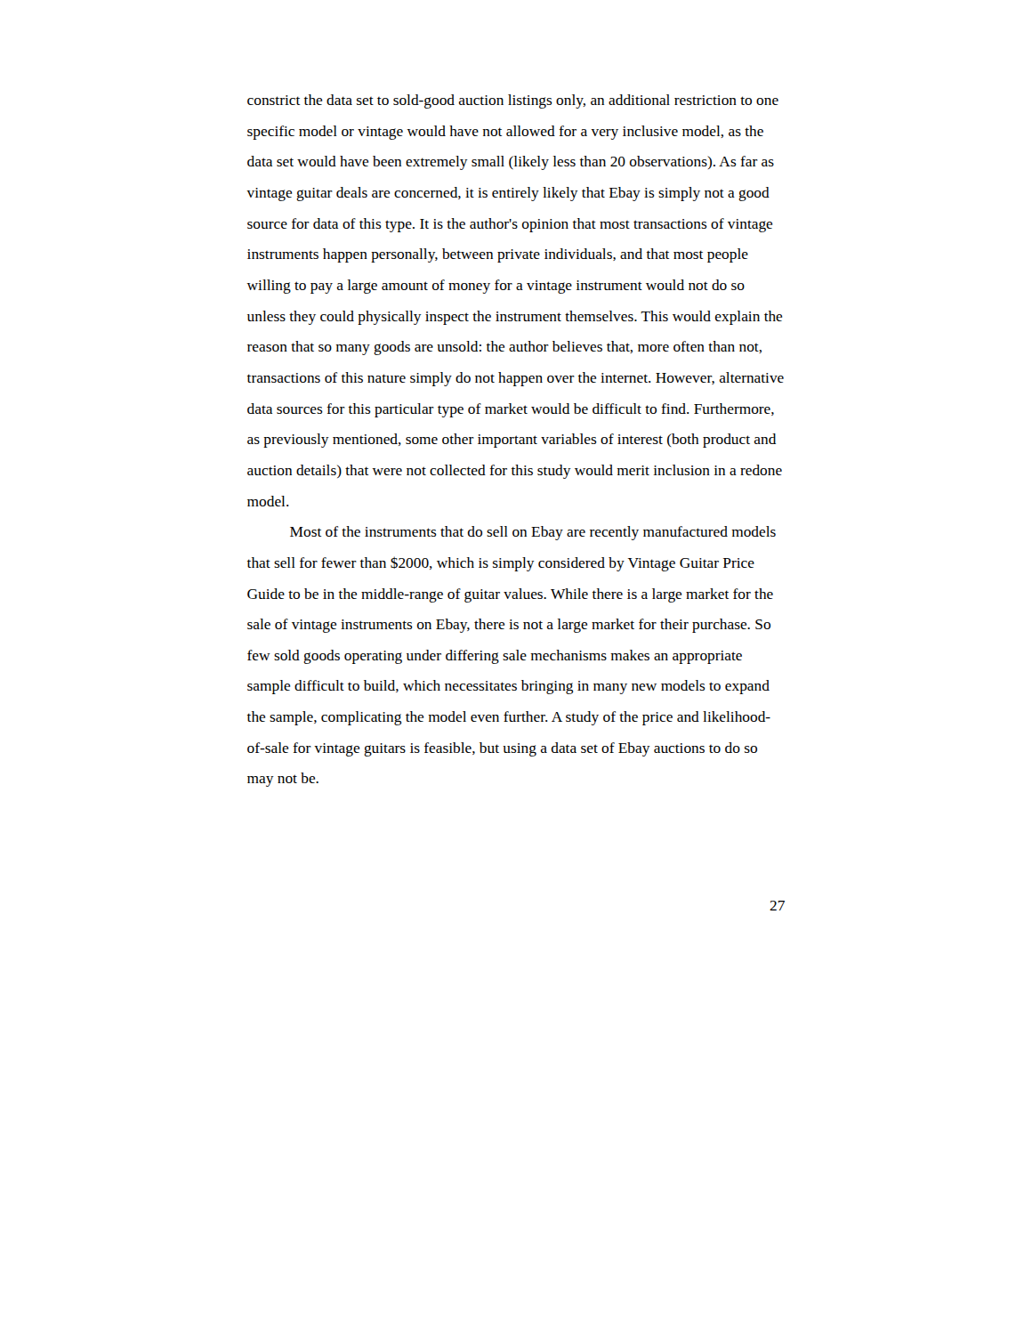constrict the data set to sold-good auction listings only, an additional restriction to one specific model or vintage would have not allowed for a very inclusive model, as the data set would have been extremely small (likely less than 20 observations). As far as vintage guitar deals are concerned, it is entirely likely that Ebay is simply not a good source for data of this type. It is the author's opinion that most transactions of vintage instruments happen personally, between private individuals, and that most people willing to pay a large amount of money for a vintage instrument would not do so unless they could physically inspect the instrument themselves. This would explain the reason that so many goods are unsold: the author believes that, more often than not, transactions of this nature simply do not happen over the internet. However, alternative data sources for this particular type of market would be difficult to find. Furthermore, as previously mentioned, some other important variables of interest (both product and auction details) that were not collected for this study would merit inclusion in a redone model.
Most of the instruments that do sell on Ebay are recently manufactured models that sell for fewer than $2000, which is simply considered by Vintage Guitar Price Guide to be in the middle-range of guitar values. While there is a large market for the sale of vintage instruments on Ebay, there is not a large market for their purchase. So few sold goods operating under differing sale mechanisms makes an appropriate sample difficult to build, which necessitates bringing in many new models to expand the sample, complicating the model even further. A study of the price and likelihood-of-sale for vintage guitars is feasible, but using a data set of Ebay auctions to do so may not be.
27